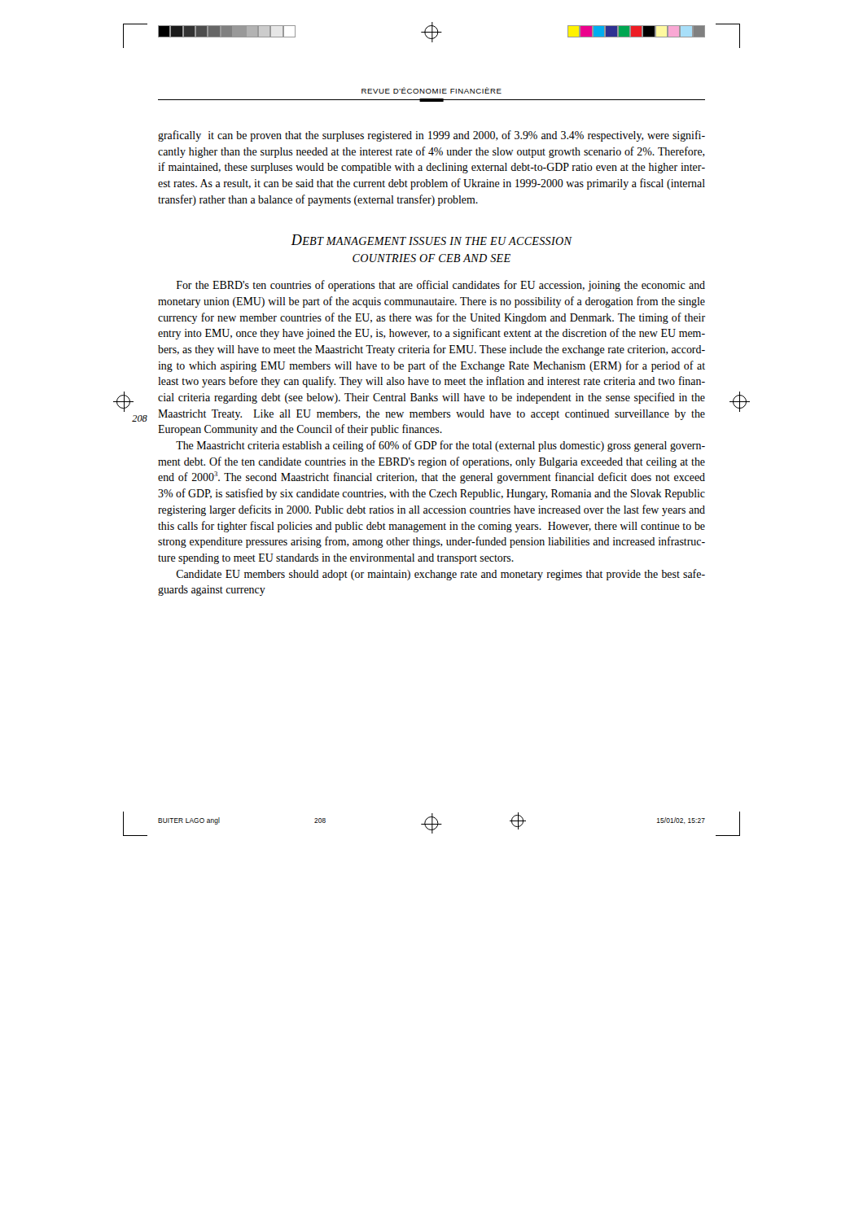208
Revue d'économie financière
grafically it can be proven that the surpluses registered in 1999 and 2000, of 3.9% and 3.4% respectively, were significantly higher than the surplus needed at the interest rate of 4% under the slow output growth scenario of 2%. Therefore, if maintained, these surpluses would be compatible with a declining external debt-to-GDP ratio even at the higher interest rates. As a result, it can be said that the current debt problem of Ukraine in 1999-2000 was primarily a fiscal (internal transfer) rather than a balance of payments (external transfer) problem.
Debt management issues in the EU accession
countries of CEB and SEE
For the EBRD's ten countries of operations that are official candidates for EU accession, joining the economic and monetary union (EMU) will be part of the acquis communautaire. There is no possibility of a derogation from the single currency for new member countries of the EU, as there was for the United Kingdom and Denmark. The timing of their entry into EMU, once they have joined the EU, is, however, to a significant extent at the discretion of the new EU members, as they will have to meet the Maastricht Treaty criteria for EMU. These include the exchange rate criterion, according to which aspiring EMU members will have to be part of the Exchange Rate Mechanism (ERM) for a period of at least two years before they can qualify. They will also have to meet the inflation and interest rate criteria and two financial criteria regarding debt (see below). Their Central Banks will have to be independent in the sense specified in the Maastricht Treaty. Like all EU members, the new members would have to accept continued surveillance by the European Community and the Council of their public finances.
The Maastricht criteria establish a ceiling of 60% of GDP for the total (external plus domestic) gross general government debt. Of the ten candidate countries in the EBRD's region of operations, only Bulgaria exceeded that ceiling at the end of 20003. The second Maastricht financial criterion, that the general government financial deficit does not exceed 3% of GDP, is satisfied by six candidate countries, with the Czech Republic, Hungary, Romania and the Slovak Republic registering larger deficits in 2000. Public debt ratios in all accession countries have increased over the last few years and this calls for tighter fiscal policies and public debt management in the coming years. However, there will continue to be strong expenditure pressures arising from, among other things, under-funded pension liabilities and increased infrastructure spending to meet EU standards in the environmental and transport sectors.
Candidate EU members should adopt (or maintain) exchange rate and monetary regimes that provide the best safeguards against currency
BUITER LAGO angl 208 15/01/02, 15:27